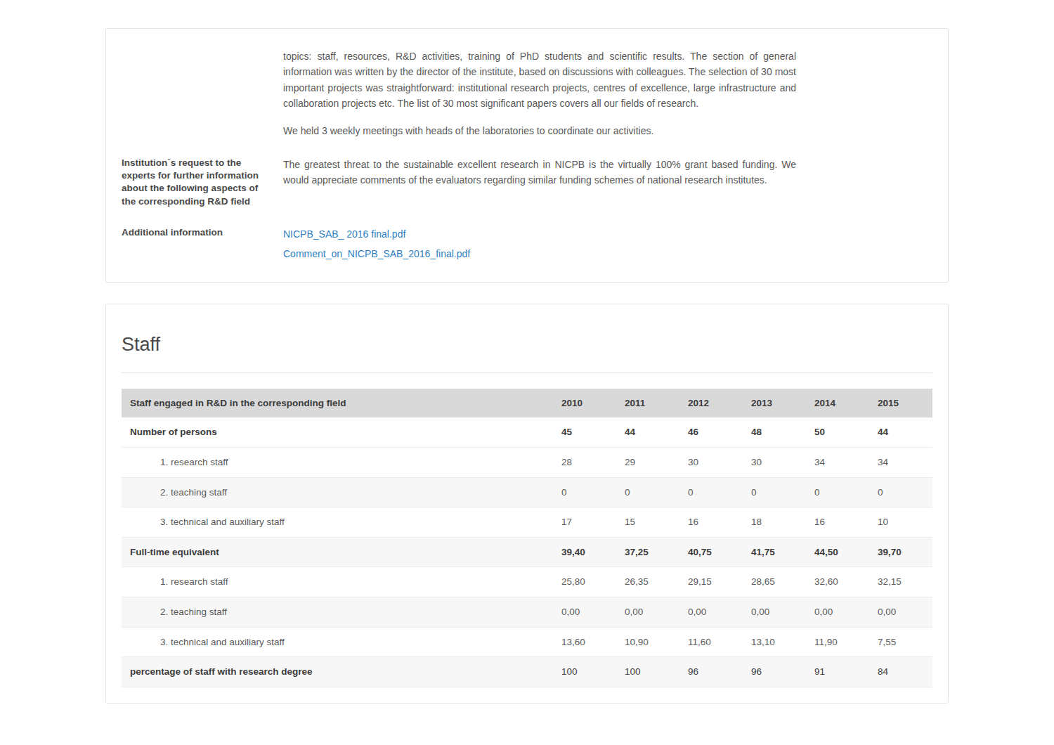topics: staff, resources, R&D activities, training of PhD students and scientific results. The section of general information was written by the director of the institute, based on discussions with colleagues. The selection of 30 most important projects was straightforward: institutional research projects, centres of excellence, large infrastructure and collaboration projects etc. The list of 30 most significant papers covers all our fields of research.
We held 3 weekly meetings with heads of the laboratories to coordinate our activities.
Institution`s request to the experts for further information about the following aspects of the corresponding R&D field
The greatest threat to the sustainable excellent research in NICPB is the virtually 100% grant based funding. We would appreciate comments of the evaluators regarding similar funding schemes of national research institutes.
Additional information
NICPB_SAB_ 2016 final.pdf Comment_on_NICPB_SAB_2016_final.pdf
Staff
| Staff engaged in R&D in the corresponding field | 2010 | 2011 | 2012 | 2013 | 2014 | 2015 |
| --- | --- | --- | --- | --- | --- | --- |
| Number of persons | 45 | 44 | 46 | 48 | 50 | 44 |
| 1. research staff | 28 | 29 | 30 | 30 | 34 | 34 |
| 2. teaching staff | 0 | 0 | 0 | 0 | 0 | 0 |
| 3. technical and auxiliary staff | 17 | 15 | 16 | 18 | 16 | 10 |
| Full-time equivalent | 39,40 | 37,25 | 40,75 | 41,75 | 44,50 | 39,70 |
| 1. research staff | 25,80 | 26,35 | 29,15 | 28,65 | 32,60 | 32,15 |
| 2. teaching staff | 0,00 | 0,00 | 0,00 | 0,00 | 0,00 | 0,00 |
| 3. technical and auxiliary staff | 13,60 | 10,90 | 11,60 | 13,10 | 11,90 | 7,55 |
| percentage of staff with research degree | 100 | 100 | 96 | 96 | 91 | 84 |